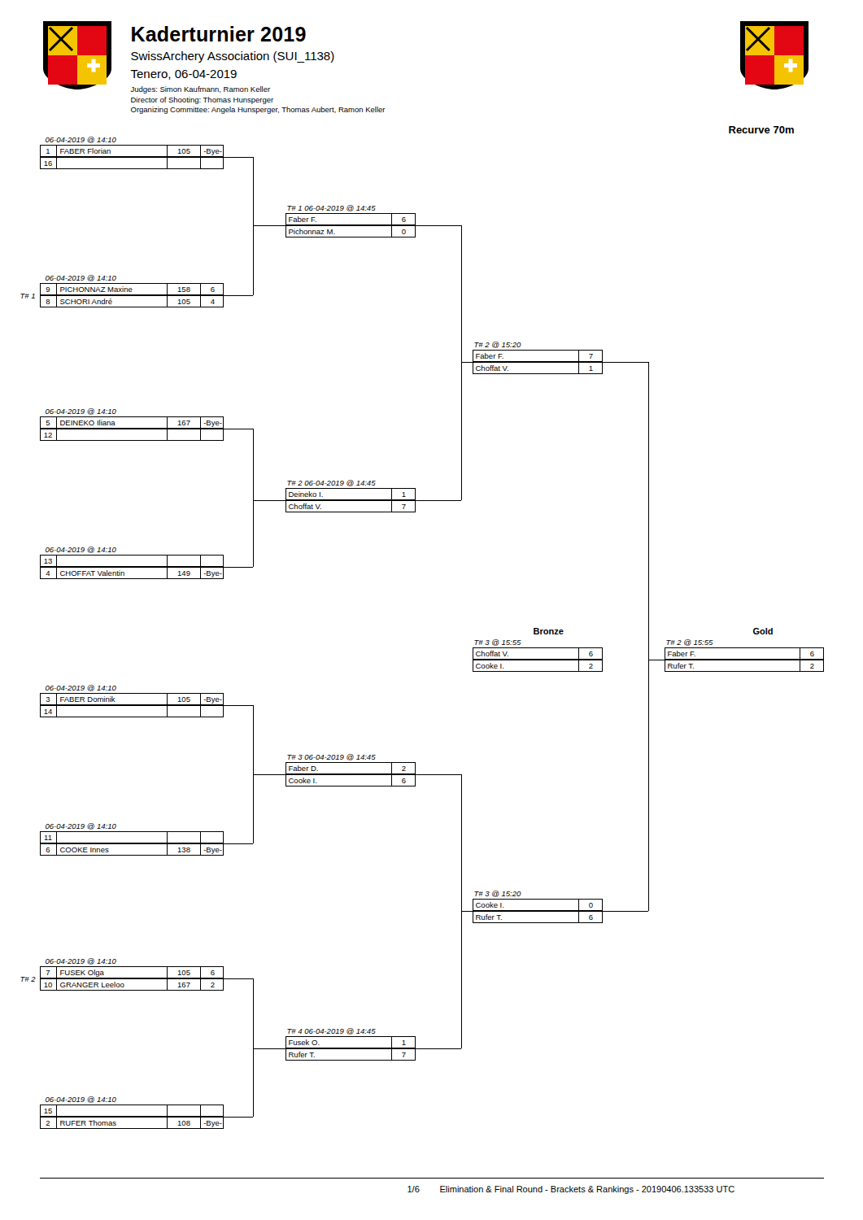Kaderturnier 2019
SwissArchery Association (SUI_1138)
Tenero, 06-04-2019
Judges: Simon Kaufmann, Ramon Keller
Director of Shooting: Thomas Hunsperger
Organizing Committee: Angela Hunsperger, Thomas Aubert, Ramon Keller
Recurve 70m
06-04-2019 @ 14:10
1
FABER Florian
105
-Bye-
16
T# 1
06-04-2019 @ 14:10
9
PICHONNAZ Maxine
158
6
8
SCHORI André
105
4
06-04-2019 @ 14:10
5
DEINEKO Iliana
167
-Bye-
12
06-04-2019 @ 14:10
13
4
CHOFFAT Valentin
149
-Bye-
06-04-2019 @ 14:10
3
FABER Dominik
105
-Bye-
14
06-04-2019 @ 14:10
11
6
COOKE Innes
138
-Bye-
T# 2
06-04-2019 @ 14:10
7
FUSEK Olga
105
6
10
GRANGER Leeloo
167
2
06-04-2019 @ 14:10
15
2
RUFER Thomas
108
-Bye-
T# 1 06-04-2019 @ 14:45
Faber F.
6
Pichonnaz M.
0
T# 2 06-04-2019 @ 14:45
Deineko I.
1
Choffat V.
7
T# 3 06-04-2019 @ 14:45
Faber D.
2
Cooke I.
6
T# 4 06-04-2019 @ 14:45
Fusek O.
1
Rufer T.
7
T# 2 @ 15:20
Faber F.
7
Choffat V.
1
T# 3 @ 15:20
Cooke I.
0
Rufer T.
6
Bronze
T# 3 @ 15:55
Choffat V.
6
Cooke I.
2
Gold
T# 2 @ 15:55
Faber F.
6
Rufer T.
2
1/6
Elimination & Final Round - Brackets & Rankings - 20190406.133533 UTC